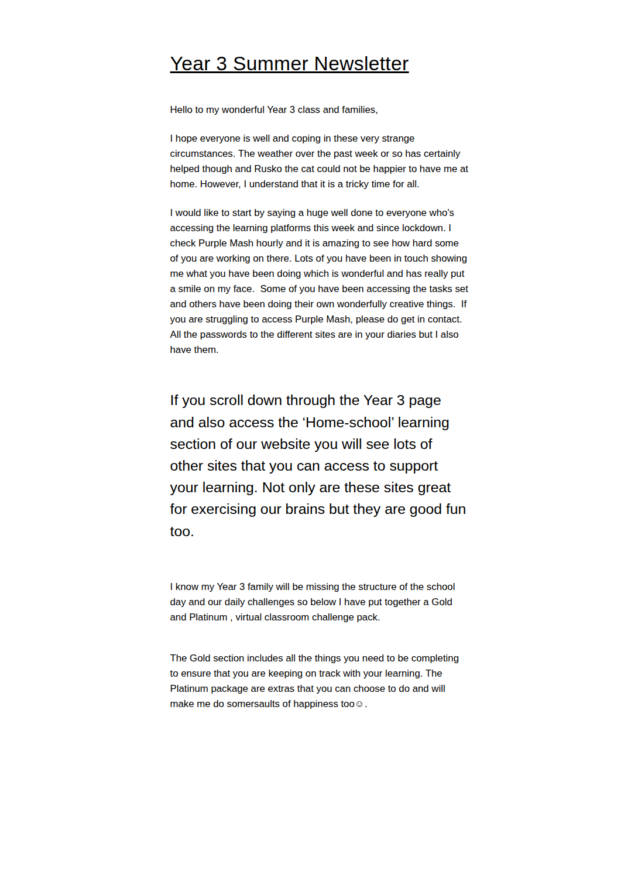Year 3 Summer Newsletter
Hello to my wonderful Year 3 class and families,
I hope everyone is well and coping in these very strange circumstances. The weather over the past week or so has certainly helped though and Rusko the cat could not be happier to have me at home. However, I understand that it is a tricky time for all.
I would like to start by saying a huge well done to everyone who's accessing the learning platforms this week and since lockdown. I check Purple Mash hourly and it is amazing to see how hard some of you are working on there. Lots of you have been in touch showing me what you have been doing which is wonderful and has really put a smile on my face. Some of you have been accessing the tasks set and others have been doing their own wonderfully creative things. If you are struggling to access Purple Mash, please do get in contact. All the passwords to the different sites are in your diaries but I also have them.
If you scroll down through the Year 3 page and also access the ‘Home-school’ learning section of our website you will see lots of other sites that you can access to support your learning. Not only are these sites great for exercising our brains but they are good fun too.
I know my Year 3 family will be missing the structure of the school day and our daily challenges so below I have put together a Gold and Platinum , virtual classroom challenge pack.
The Gold section includes all the things you need to be completing to ensure that you are keeping on track with your learning. The Platinum package are extras that you can choose to do and will make me do somersaults of happiness too☺.